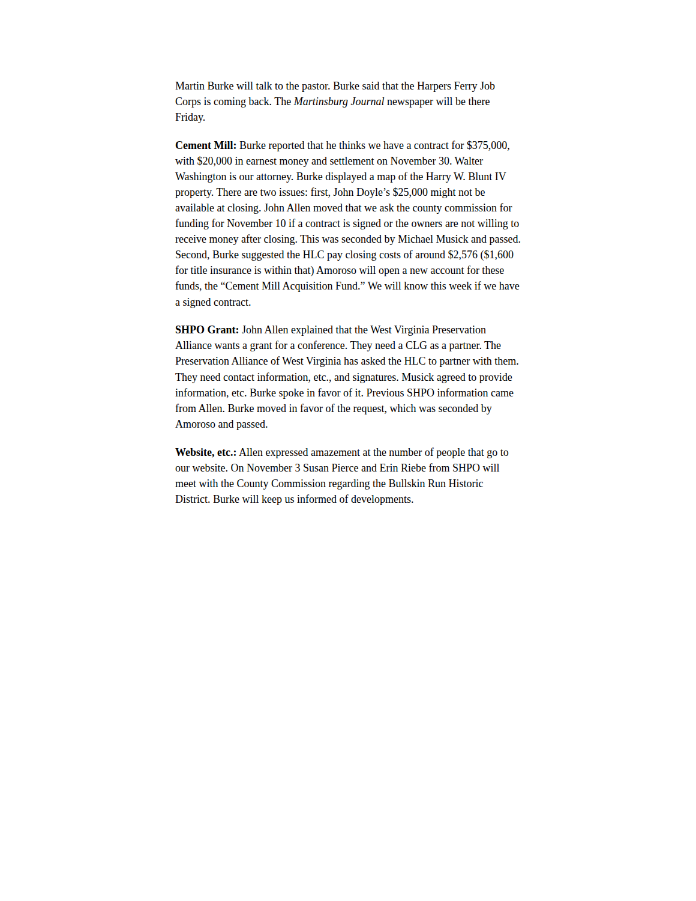Martin Burke will talk to the pastor. Burke said that the Harpers Ferry Job Corps is coming back. The Martinsburg Journal newspaper will be there Friday.
Cement Mill: Burke reported that he thinks we have a contract for $375,000, with $20,000 in earnest money and settlement on November 30. Walter Washington is our attorney. Burke displayed a map of the Harry W. Blunt IV property. There are two issues: first, John Doyle’s $25,000 might not be available at closing. John Allen moved that we ask the county commission for funding for November 10 if a contract is signed or the owners are not willing to receive money after closing. This was seconded by Michael Musick and passed. Second, Burke suggested the HLC pay closing costs of around $2,576 ($1,600 for title insurance is within that) Amoroso will open a new account for these funds, the “Cement Mill Acquisition Fund.” We will know this week if we have a signed contract.
SHPO Grant: John Allen explained that the West Virginia Preservation Alliance wants a grant for a conference. They need a CLG as a partner. The Preservation Alliance of West Virginia has asked the HLC to partner with them. They need contact information, etc., and signatures. Musick agreed to provide information, etc. Burke spoke in favor of it. Previous SHPO information came from Allen. Burke moved in favor of the request, which was seconded by Amoroso and passed.
Website, etc.: Allen expressed amazement at the number of people that go to our website. On November 3 Susan Pierce and Erin Riebe from SHPO will meet with the County Commission regarding the Bullskin Run Historic District. Burke will keep us informed of developments.